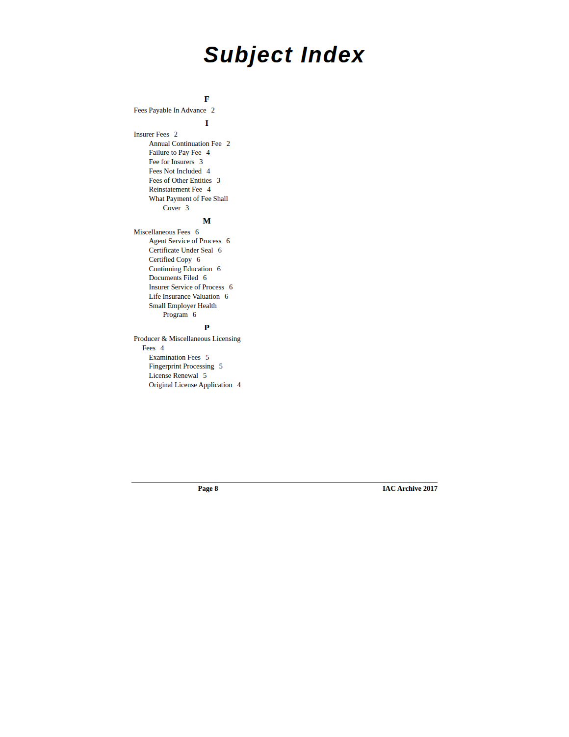Subject Index
F
Fees Payable In Advance 2
I
Insurer Fees 2
Annual Continuation Fee 2
Failure to Pay Fee 4
Fee for Insurers 3
Fees Not Included 4
Fees of Other Entities 3
Reinstatement Fee 4
What Payment of Fee Shall
Cover 3
M
Miscellaneous Fees 6
Agent Service of Process 6
Certificate Under Seal 6
Certified Copy 6
Continuing Education 6
Documents Filed 6
Insurer Service of Process 6
Life Insurance Valuation 6
Small Employer Health
Program 6
P
Producer & Miscellaneous Licensing
Fees 4
Examination Fees 5
Fingerprint Processing 5
License Renewal 5
Original License Application 4
Page 8
IAC Archive 2017